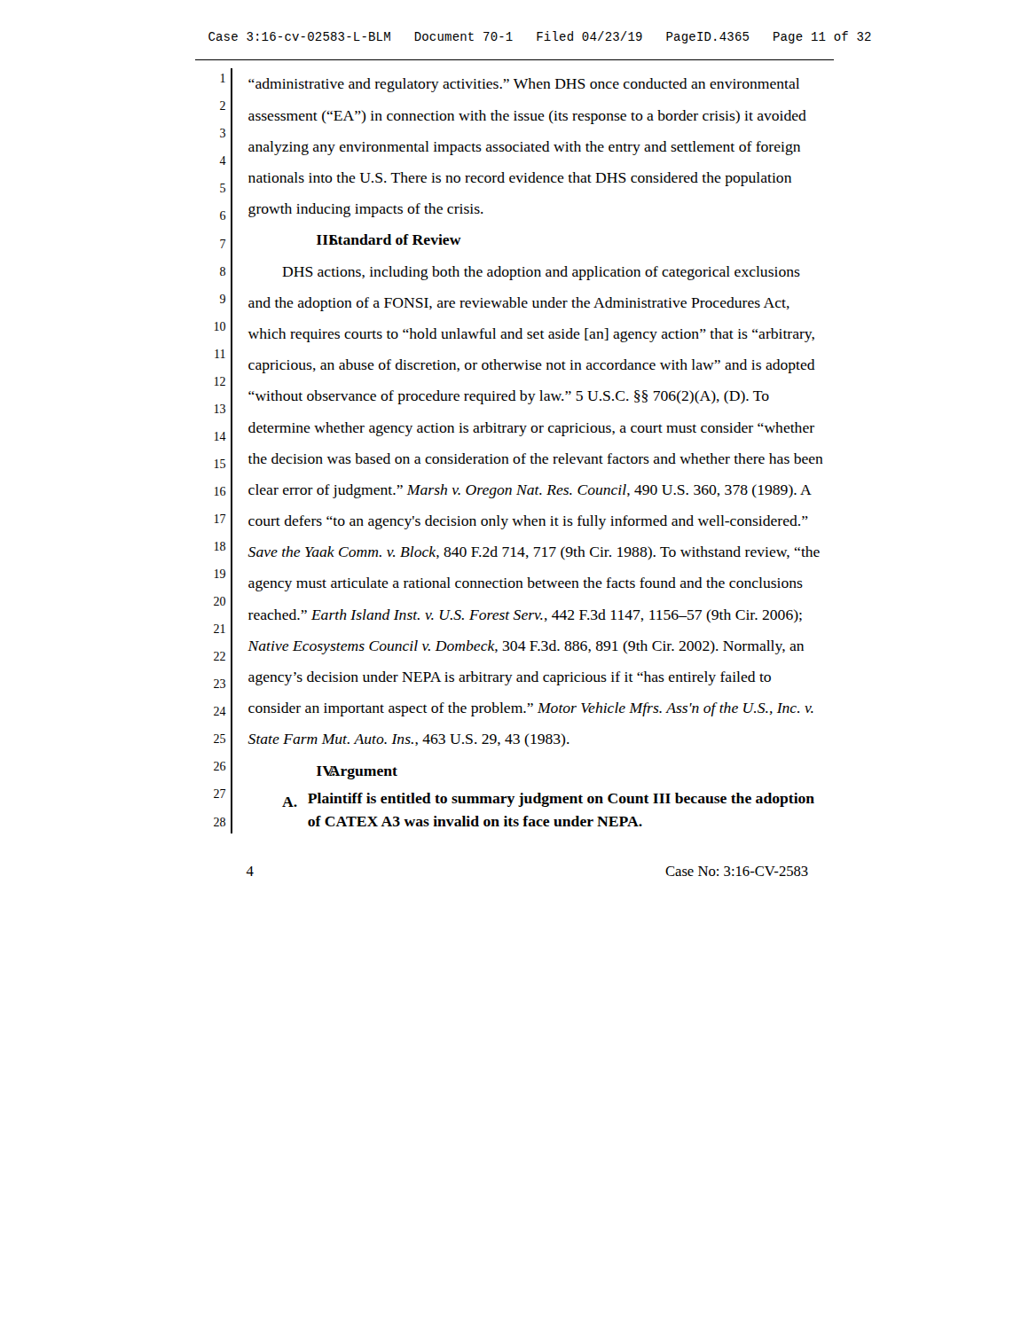Case 3:16-cv-02583-L-BLM Document 70-1 Filed 04/23/19 PageID.4365 Page 11 of 32
12345678910111213141516171819202122232425262728
“administrative and regulatory activities.” When DHS once conducted an environmental assessment (“EA”) in connection with the issue (its response to a border crisis) it avoided analyzing any environmental impacts associated with the entry and settlement of foreign nationals into the U.S. There is no record evidence that DHS considered the population growth inducing impacts of the crisis.
III. Standard of Review
DHS actions, including both the adoption and application of categorical exclusions and the adoption of a FONSI, are reviewable under the Administrative Procedures Act, which requires courts to “hold unlawful and set aside [an] agency action” that is “arbitrary, capricious, an abuse of discretion, or otherwise not in accordance with law” and is adopted “without observance of procedure required by law.” 5 U.S.C. §§ 706(2)(A), (D). To determine whether agency action is arbitrary or capricious, a court must consider “whether the decision was based on a consideration of the relevant factors and whether there has been clear error of judgment.” Marsh v. Oregon Nat. Res. Council, 490 U.S. 360, 378 (1989). A court defers “to an agency's decision only when it is fully informed and well-considered.” Save the Yaak Comm. v. Block, 840 F.2d 714, 717 (9th Cir. 1988). To withstand review, “the agency must articulate a rational connection between the facts found and the conclusions reached.” Earth Island Inst. v. U.S. Forest Serv., 442 F.3d 1147, 1156–57 (9th Cir. 2006); Native Ecosystems Council v. Dombeck, 304 F.3d. 886, 891 (9th Cir. 2002). Normally, an agency’s decision under NEPA is arbitrary and capricious if it “has entirely failed to consider an important aspect of the problem.” Motor Vehicle Mfrs. Ass'n of the U.S., Inc. v. State Farm Mut. Auto. Ins., 463 U.S. 29, 43 (1983).
IV. Argument
A. Plaintiff is entitled to summary judgment on Count III because the adoption of CATEX A3 was invalid on its face under NEPA.
4 Case No: 3:16-CV-2583